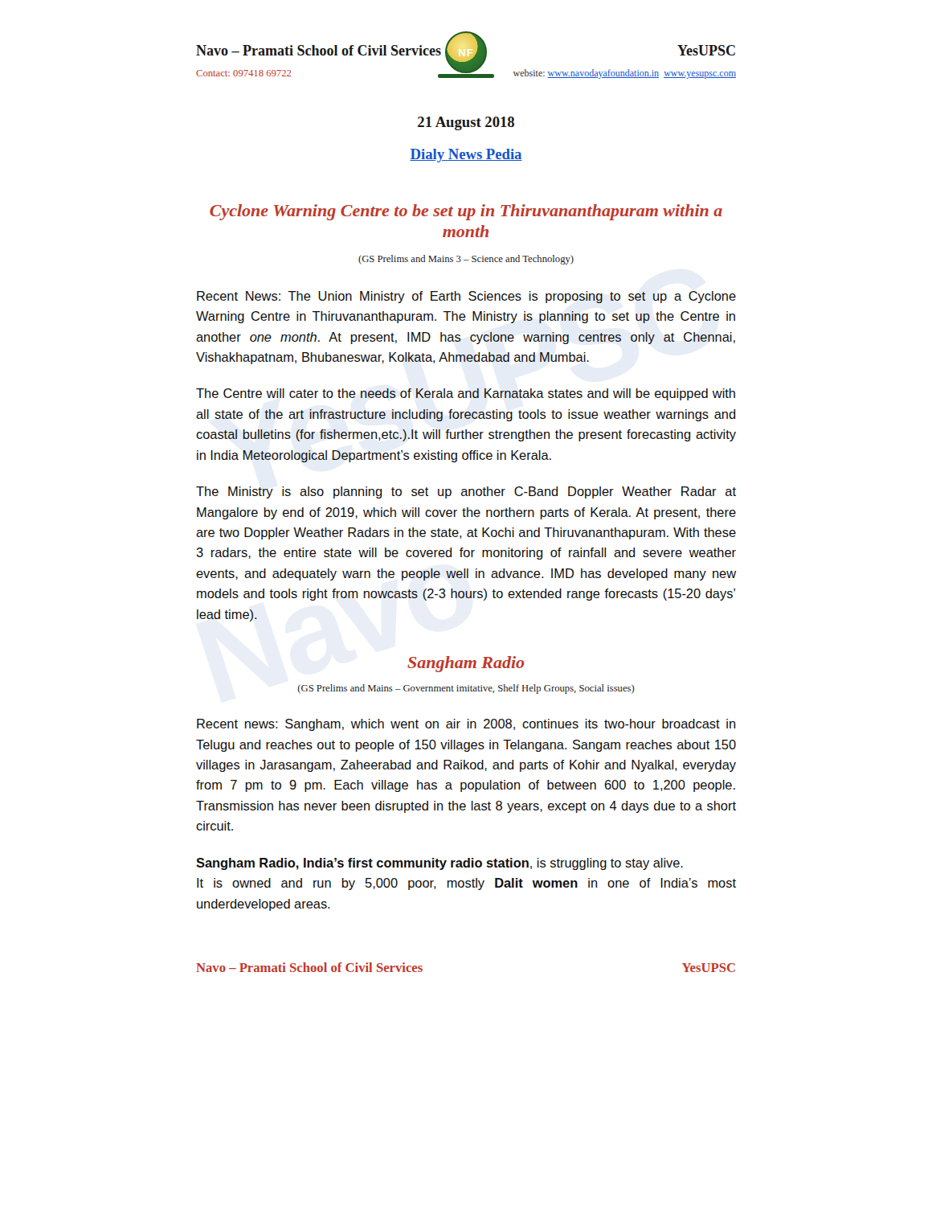YesUPSC
Navo
Navo – Pramati School of Civil Services
YesUPSC
Contact: 097418 69722
website: www.navodayafoundation.in www.yesupsc.com
21 August 2018
Dialy News Pedia
Cyclone Warning Centre to be set up in Thiruvananthapuram within a month
(GS Prelims and Mains 3 – Science and Technology)
Recent News: The Union Ministry of Earth Sciences is proposing to set up a Cyclone Warning Centre in Thiruvananthapuram. The Ministry is planning to set up the Centre in another one month. At present, IMD has cyclone warning centres only at Chennai, Vishakhapatnam, Bhubaneswar, Kolkata, Ahmedabad and Mumbai.
The Centre will cater to the needs of Kerala and Karnataka states and will be equipped with all state of the art infrastructure including forecasting tools to issue weather warnings and coastal bulletins (for fishermen,etc.).It will further strengthen the present forecasting activity in India Meteorological Department’s existing office in Kerala.
The Ministry is also planning to set up another C-Band Doppler Weather Radar at Mangalore by end of 2019, which will cover the northern parts of Kerala. At present, there are two Doppler Weather Radars in the state, at Kochi and Thiruvananthapuram. With these 3 radars, the entire state will be covered for monitoring of rainfall and severe weather events, and adequately warn the people well in advance. IMD has developed many new models and tools right from nowcasts (2-3 hours) to extended range forecasts (15-20 days’ lead time).
Sangham Radio
(GS Prelims and Mains – Government imitative, Shelf Help Groups, Social issues)
Recent news: Sangham, which went on air in 2008, continues its two-hour broadcast in Telugu and reaches out to people of 150 villages in Telangana. Sangam reaches about 150 villages in Jarasangam, Zaheerabad and Raikod, and parts of Kohir and Nyalkal, everyday from 7 pm to 9 pm. Each village has a population of between 600 to 1,200 people. Transmission has never been disrupted in the last 8 years, except on 4 days due to a short circuit.
Sangham Radio, India’s first community radio station, is struggling to stay alive.
It is owned and run by 5,000 poor, mostly Dalit women in one of India’s most underdeveloped areas.
Navo – Pramati School of Civil Services YesUPSC